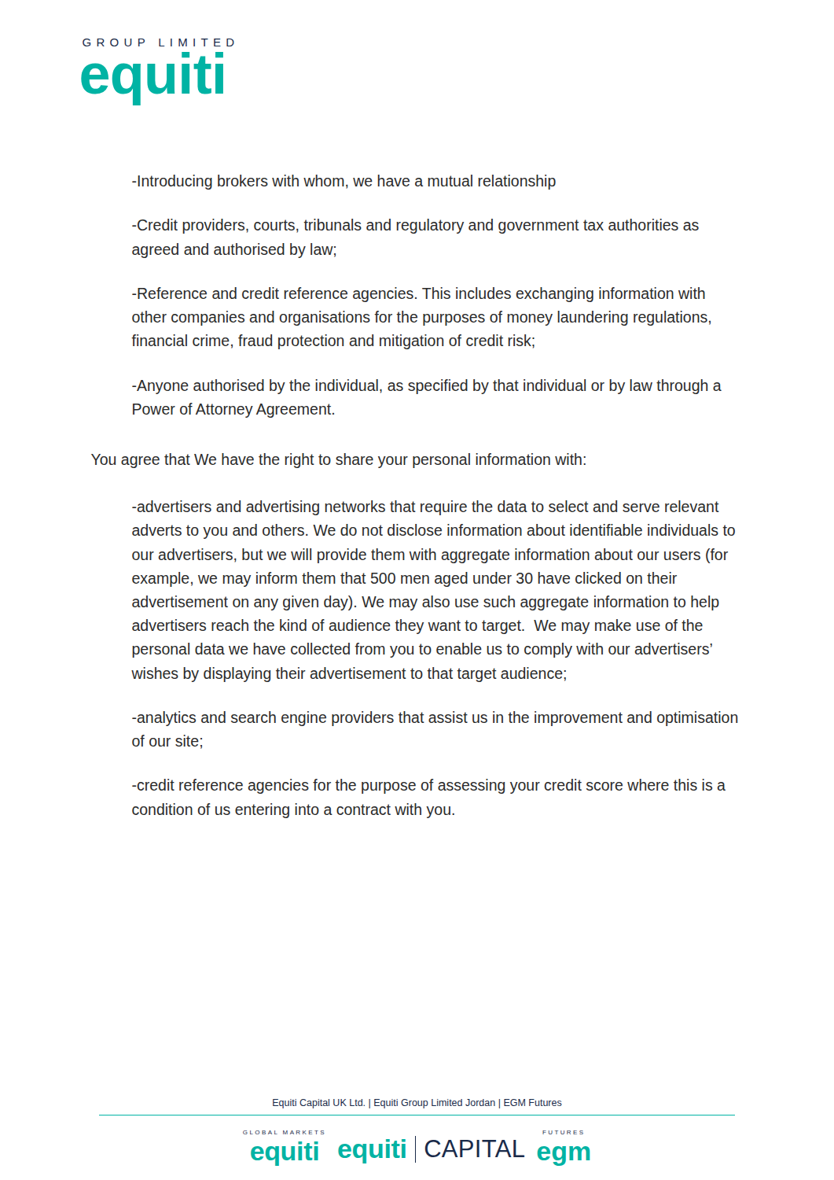Group Limited
equiti
-Introducing brokers with whom, we have a mutual relationship
-Credit providers, courts, tribunals and regulatory and government tax authorities as agreed and authorised by law;
-Reference and credit reference agencies. This includes exchanging information with other companies and organisations for the purposes of money laundering regulations, financial crime, fraud protection and mitigation of credit risk;
-Anyone authorised by the individual, as specified by that individual or by law through a Power of Attorney Agreement.
You agree that We have the right to share your personal information with:
-advertisers and advertising networks that require the data to select and serve relevant adverts to you and others. We do not disclose information about identifiable individuals to our advertisers, but we will provide them with aggregate information about our users (for example, we may inform them that 500 men aged under 30 have clicked on their advertisement on any given day). We may also use such aggregate information to help advertisers reach the kind of audience they want to target. We may make use of the personal data we have collected from you to enable us to comply with our advertisers’ wishes by displaying their advertisement to that target audience;
-analytics and search engine providers that assist us in the improvement and optimisation of our site;
-credit reference agencies for the purpose of assessing your credit score where this is a condition of us entering into a contract with you.
Equiti Capital UK Ltd. | Equiti Group Limited Jordan | EGM Futures
Global Markets equiti
equiti CAPITAL
Futures egm